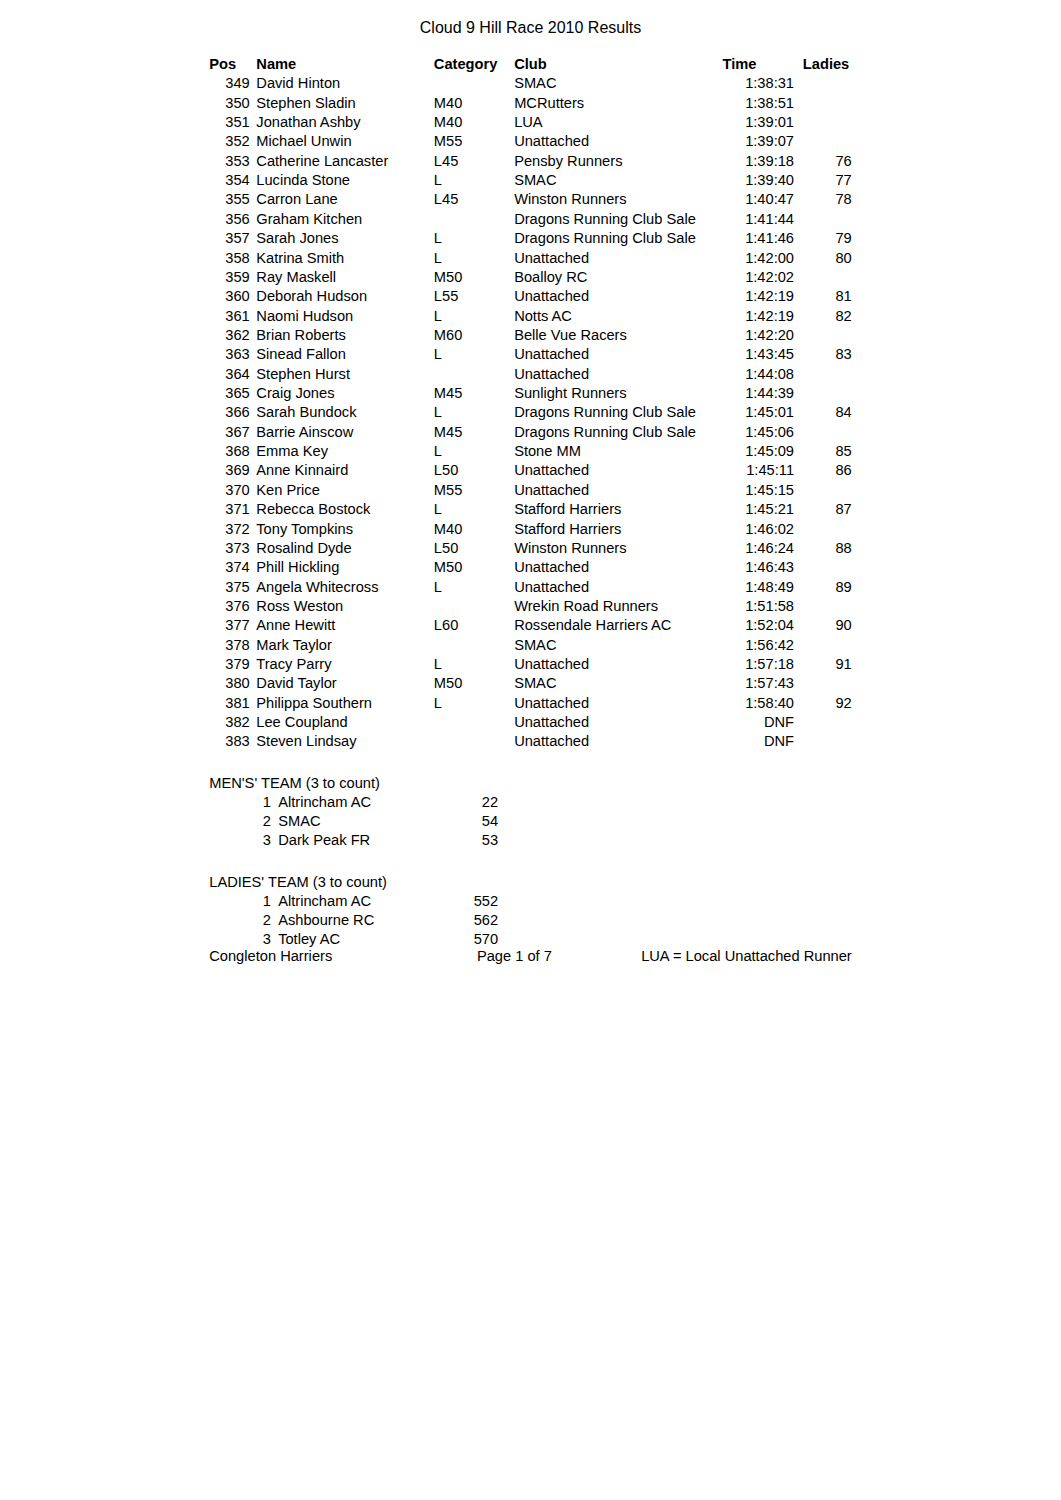Cloud 9 Hill Race 2010 Results
| Pos | Name | Category | Club | Time | Ladies |
| --- | --- | --- | --- | --- | --- |
| 349 | David Hinton | | SMAC | 1:38:31 | |
| 350 | Stephen Sladin | M40 | MCRutters | 1:38:51 | |
| 351 | Jonathan Ashby | M40 | LUA | 1:39:01 | |
| 352 | Michael Unwin | M55 | Unattached | 1:39:07 | |
| 353 | Catherine Lancaster | L45 | Pensby Runners | 1:39:18 | 76 |
| 354 | Lucinda Stone | L | SMAC | 1:39:40 | 77 |
| 355 | Carron Lane | L45 | Winston Runners | 1:40:47 | 78 |
| 356 | Graham Kitchen | | Dragons Running Club Sale | 1:41:44 | |
| 357 | Sarah Jones | L | Dragons Running Club Sale | 1:41:46 | 79 |
| 358 | Katrina Smith | L | Unattached | 1:42:00 | 80 |
| 359 | Ray Maskell | M50 | Boalloy RC | 1:42:02 | |
| 360 | Deborah Hudson | L55 | Unattached | 1:42:19 | 81 |
| 361 | Naomi Hudson | L | Notts AC | 1:42:19 | 82 |
| 362 | Brian Roberts | M60 | Belle Vue Racers | 1:42:20 | |
| 363 | Sinead Fallon | L | Unattached | 1:43:45 | 83 |
| 364 | Stephen Hurst | | Unattached | 1:44:08 | |
| 365 | Craig Jones | M45 | Sunlight Runners | 1:44:39 | |
| 366 | Sarah Bundock | L | Dragons Running Club Sale | 1:45:01 | 84 |
| 367 | Barrie Ainscow | M45 | Dragons Running Club Sale | 1:45:06 | |
| 368 | Emma Key | L | Stone MM | 1:45:09 | 85 |
| 369 | Anne Kinnaird | L50 | Unattached | 1:45:11 | 86 |
| 370 | Ken Price | M55 | Unattached | 1:45:15 | |
| 371 | Rebecca Bostock | L | Stafford Harriers | 1:45:21 | 87 |
| 372 | Tony Tompkins | M40 | Stafford Harriers | 1:46:02 | |
| 373 | Rosalind Dyde | L50 | Winston Runners | 1:46:24 | 88 |
| 374 | Phill Hickling | M50 | Unattached | 1:46:43 | |
| 375 | Angela Whitecross | L | Unattached | 1:48:49 | 89 |
| 376 | Ross Weston | | Wrekin Road Runners | 1:51:58 | |
| 377 | Anne Hewitt | L60 | Rossendale Harriers AC | 1:52:04 | 90 |
| 378 | Mark Taylor | | SMAC | 1:56:42 | |
| 379 | Tracy Parry | L | Unattached | 1:57:18 | 91 |
| 380 | David Taylor | M50 | SMAC | 1:57:43 | |
| 381 | Philippa Southern | L | Unattached | 1:58:40 | 92 |
| 382 | Lee Coupland | | Unattached | DNF | |
| 383 | Steven Lindsay | | Unattached | DNF | |
MEN'S' TEAM (3 to count)
| 1 | Altrincham AC | 22 |
| 2 | SMAC | 54 |
| 3 | Dark Peak FR | 53 |
LADIES' TEAM (3 to count)
| 1 | Altrincham AC | 552 |
| 2 | Ashbourne RC | 562 |
| 3 | Totley AC | 570 |
Congleton Harriers
Page 1 of 7
LUA = Local Unattached Runner